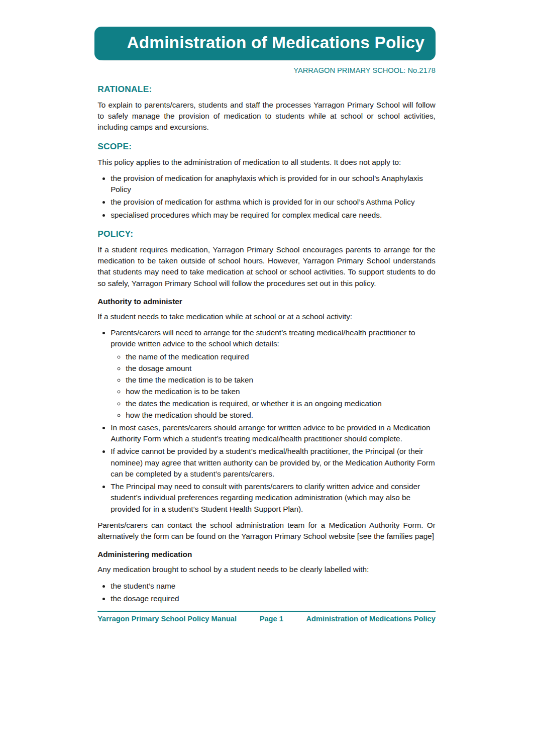Administration of Medications Policy
YARRAGON PRIMARY SCHOOL: No.2178
RATIONALE:
To explain to parents/carers, students and staff the processes Yarragon Primary School will follow to safely manage the provision of medication to students while at school or school activities, including camps and excursions.
SCOPE:
This policy applies to the administration of medication to all students. It does not apply to:
the provision of medication for anaphylaxis which is provided for in our school’s Anaphylaxis Policy
the provision of medication for asthma which is provided for in our school’s Asthma Policy
specialised procedures which may be required for complex medical care needs.
POLICY:
If a student requires medication, Yarragon Primary School encourages parents to arrange for the medication to be taken outside of school hours. However, Yarragon Primary School understands that students may need to take medication at school or school activities. To support students to do so safely, Yarragon Primary School will follow the procedures set out in this policy.
Authority to administer
If a student needs to take medication while at school or at a school activity:
Parents/carers will need to arrange for the student’s treating medical/health practitioner to provide written advice to the school which details:
the name of the medication required
the dosage amount
the time the medication is to be taken
how the medication is to be taken
the dates the medication is required, or whether it is an ongoing medication
how the medication should be stored.
In most cases, parents/carers should arrange for written advice to be provided in a Medication Authority Form which a student’s treating medical/health practitioner should complete.
If advice cannot be provided by a student’s medical/health practitioner, the Principal (or their nominee) may agree that written authority can be provided by, or the Medication Authority Form can be completed by a student’s parents/carers.
The Principal may need to consult with parents/carers to clarify written advice and consider student’s individual preferences regarding medication administration (which may also be provided for in a student’s Student Health Support Plan).
Parents/carers can contact the school administration team for a Medication Authority Form. Or alternatively the form can be found on the Yarragon Primary School website [see the families page]
Administering medication
Any medication brought to school by a student needs to be clearly labelled with:
the student’s name
the dosage required
Yarragon Primary School Policy Manual
Page 1
Administration of Medications Policy